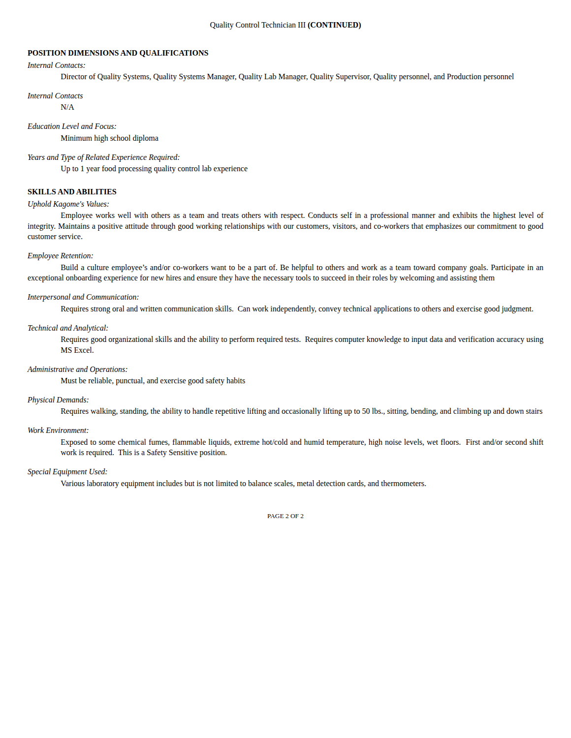Quality Control Technician III (CONTINUED)
Position Dimensions and Qualifications
Internal Contacts:
Director of Quality Systems, Quality Systems Manager, Quality Lab Manager, Quality Supervisor, Quality personnel, and Production personnel
Internal Contacts
N/A
Education Level and Focus:
Minimum high school diploma
Years and Type of Related Experience Required:
Up to 1 year food processing quality control lab experience
Skills and Abilities
Uphold Kagome's Values:
Employee works well with others as a team and treats others with respect. Conducts self in a professional manner and exhibits the highest level of integrity. Maintains a positive attitude through good working relationships with our customers, visitors, and co-workers that emphasizes our commitment to good customer service.
Employee Retention:
Build a culture employee’s and/or co-workers want to be a part of. Be helpful to others and work as a team toward company goals. Participate in an exceptional onboarding experience for new hires and ensure they have the necessary tools to succeed in their roles by welcoming and assisting them
Interpersonal and Communication:
Requires strong oral and written communication skills. Can work independently, convey technical applications to others and exercise good judgment.
Technical and Analytical:
Requires good organizational skills and the ability to perform required tests. Requires computer knowledge to input data and verification accuracy using MS Excel.
Administrative and Operations:
Must be reliable, punctual, and exercise good safety habits
Physical Demands:
Requires walking, standing, the ability to handle repetitive lifting and occasionally lifting up to 50 lbs., sitting, bending, and climbing up and down stairs
Work Environment:
Exposed to some chemical fumes, flammable liquids, extreme hot/cold and humid temperature, high noise levels, wet floors. First and/or second shift work is required. This is a Safety Sensitive position.
Special Equipment Used:
Various laboratory equipment includes but is not limited to balance scales, metal detection cards, and thermometers.
PAGE 2 OF 2